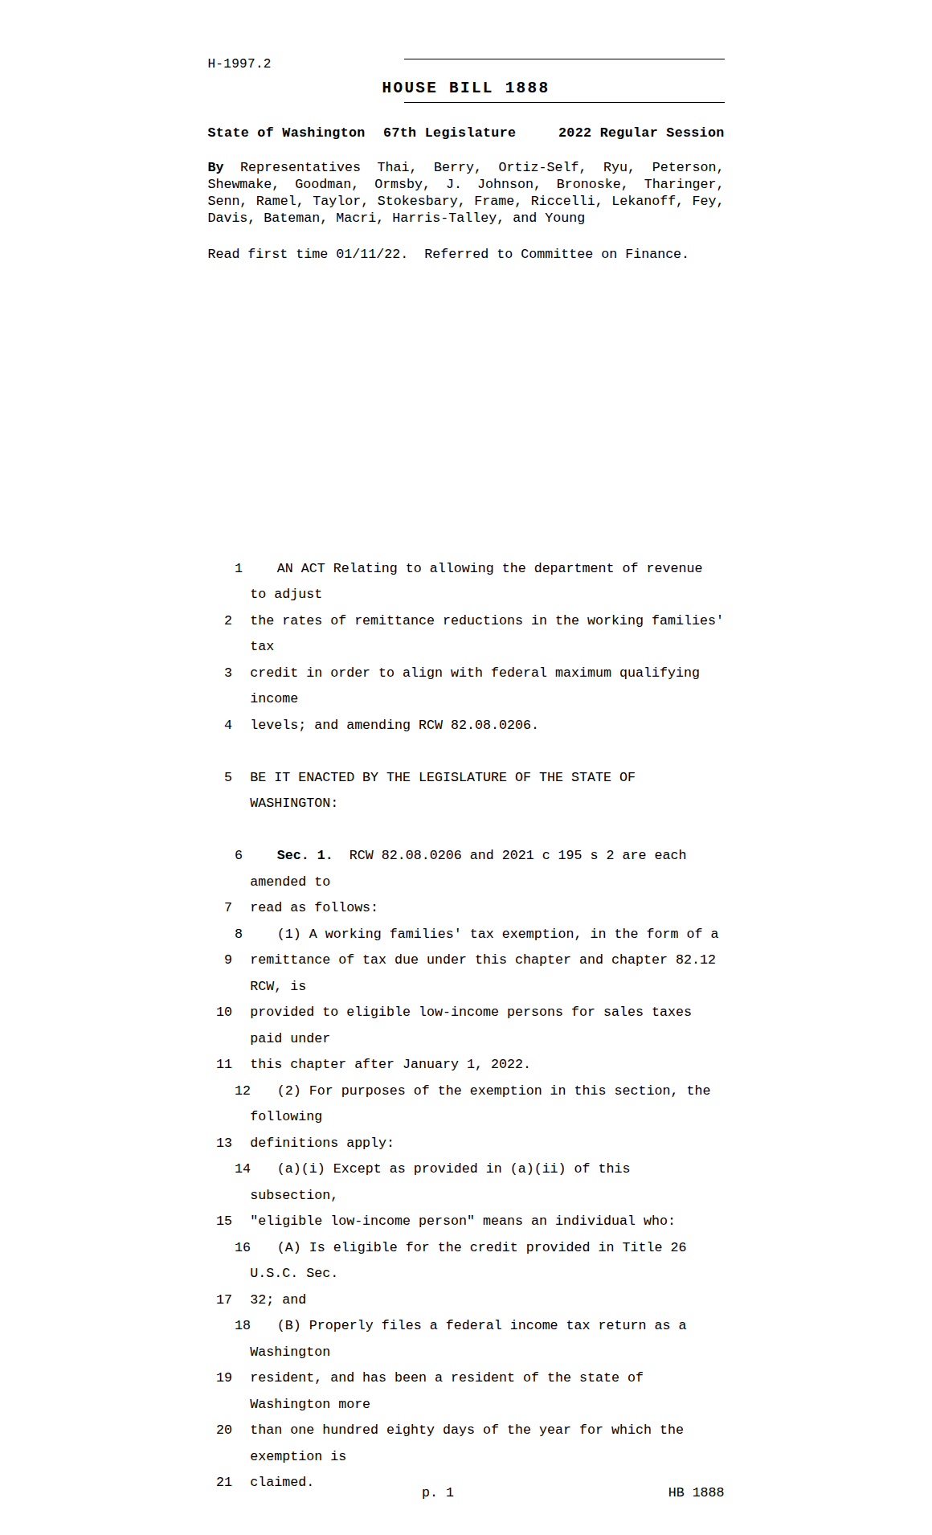H-1997.2
HOUSE BILL 1888
State of Washington 67th Legislature 2022 Regular Session
By Representatives Thai, Berry, Ortiz-Self, Ryu, Peterson, Shewmake, Goodman, Ormsby, J. Johnson, Bronoske, Tharinger, Senn, Ramel, Taylor, Stokesbary, Frame, Riccelli, Lekanoff, Fey, Davis, Bateman, Macri, Harris-Talley, and Young
Read first time 01/11/22. Referred to Committee on Finance.
AN ACT Relating to allowing the department of revenue to adjust
the rates of remittance reductions in the working families' tax
credit in order to align with federal maximum qualifying income
levels; and amending RCW 82.08.0206.
BE IT ENACTED BY THE LEGISLATURE OF THE STATE OF WASHINGTON:
Sec. 1. RCW 82.08.0206 and 2021 c 195 s 2 are each amended to
read as follows:
(1) A working families' tax exemption, in the form of a
remittance of tax due under this chapter and chapter 82.12 RCW, is
provided to eligible low-income persons for sales taxes paid under
this chapter after January 1, 2022.
(2) For purposes of the exemption in this section, the following
definitions apply:
(a)(i) Except as provided in (a)(ii) of this subsection,
"eligible low-income person" means an individual who:
(A) Is eligible for the credit provided in Title 26 U.S.C. Sec.
32; and
(B) Properly files a federal income tax return as a Washington
resident, and has been a resident of the state of Washington more
than one hundred eighty days of the year for which the exemption is
claimed.
p. 1 HB 1888